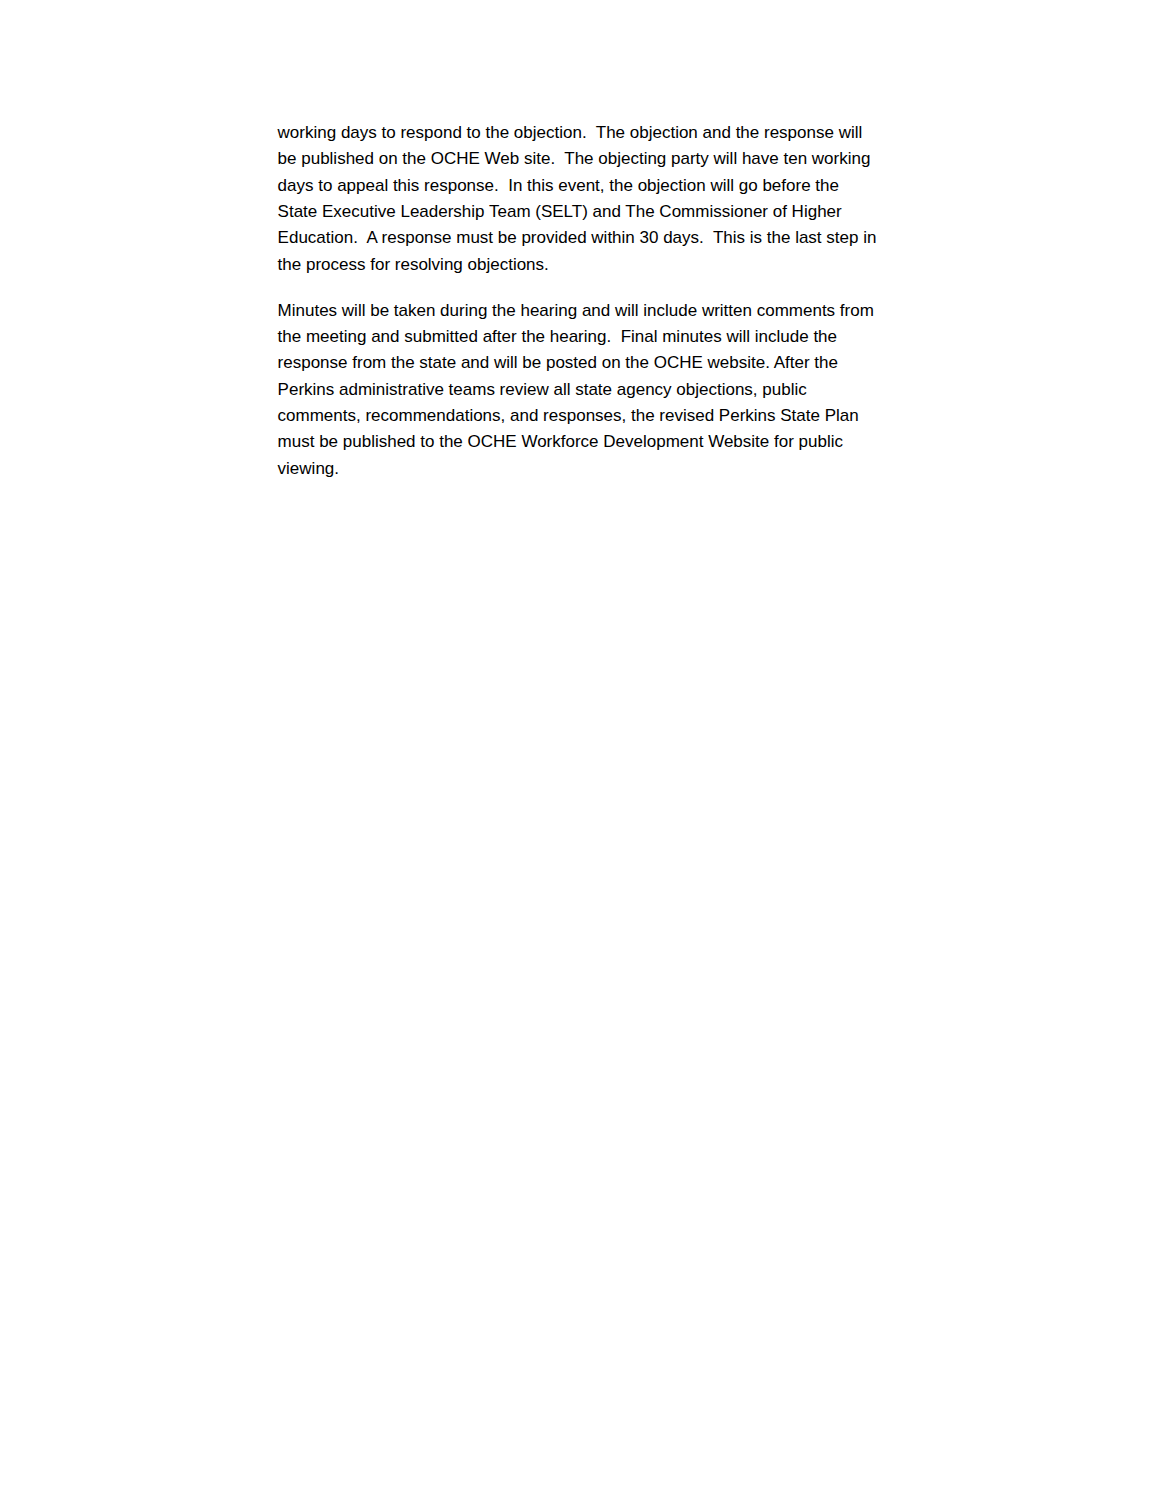working days to respond to the objection. The objection and the response will be published on the OCHE Web site. The objecting party will have ten working days to appeal this response. In this event, the objection will go before the State Executive Leadership Team (SELT) and The Commissioner of Higher Education. A response must be provided within 30 days. This is the last step in the process for resolving objections.
Minutes will be taken during the hearing and will include written comments from the meeting and submitted after the hearing. Final minutes will include the response from the state and will be posted on the OCHE website. After the Perkins administrative teams review all state agency objections, public comments, recommendations, and responses, the revised Perkins State Plan must be published to the OCHE Workforce Development Website for public viewing.